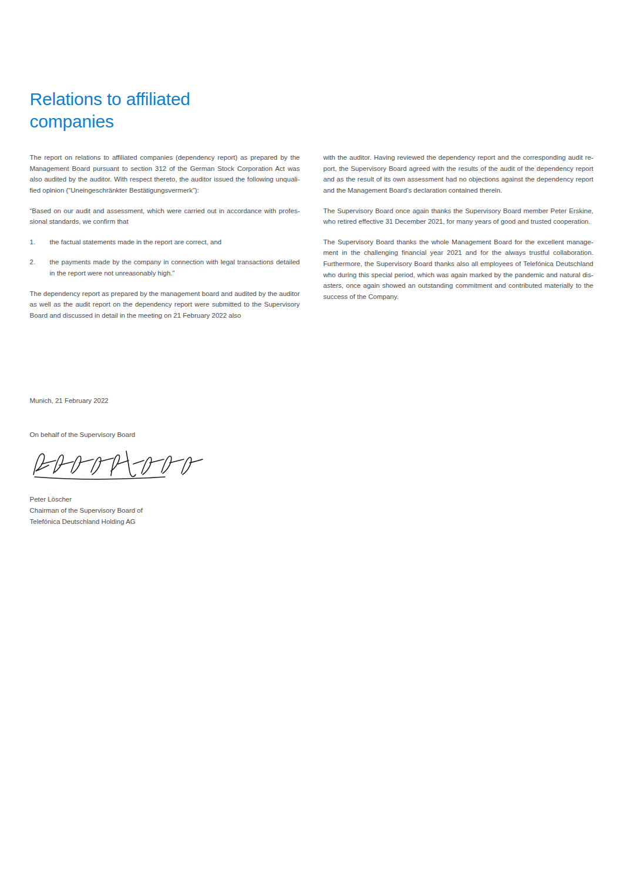Relations to affiliated
companies
The report on relations to affiliated companies (dependency report) as prepared by the Management Board pursuant to section 312 of the German Stock Corporation Act was also audited by the auditor. With respect thereto, the auditor issued the following unqualified opinion (“Uneingeschränkter Bestätigungsvermerk”):
“Based on our audit and assessment, which were carried out in accordance with professional standards, we confirm that
1. the factual statements made in the report are correct, and
2. the payments made by the company in connection with legal transactions detailed in the report were not unreasonably high.”
The dependency report as prepared by the management board and audited by the auditor as well as the audit report on the dependency report were submitted to the Supervisory Board and discussed in detail in the meeting on 21 February 2022 also
with the auditor. Having reviewed the dependency report and the corresponding audit report, the Supervisory Board agreed with the results of the audit of the dependency report and as the result of its own assessment had no objections against the dependency report and the Management Board’s declaration contained therein.
The Supervisory Board once again thanks the Supervisory Board member Peter Erskine, who retired effective 31 December 2021, for many years of good and trusted cooperation.
The Supervisory Board thanks the whole Management Board for the excellent management in the challenging financial year 2021 and for the always trustful collaboration. Furthermore, the Supervisory Board thanks also all employees of Telefónica Deutschland who during this special period, which was again marked by the pandemic and natural disasters, once again showed an outstanding commitment and contributed materially to the success of the Company.
Munich, 21 February 2022
On behalf of the Supervisory Board
Peter Löscher
Chairman of the Supervisory Board of
Telefónica Deutschland Holding AG